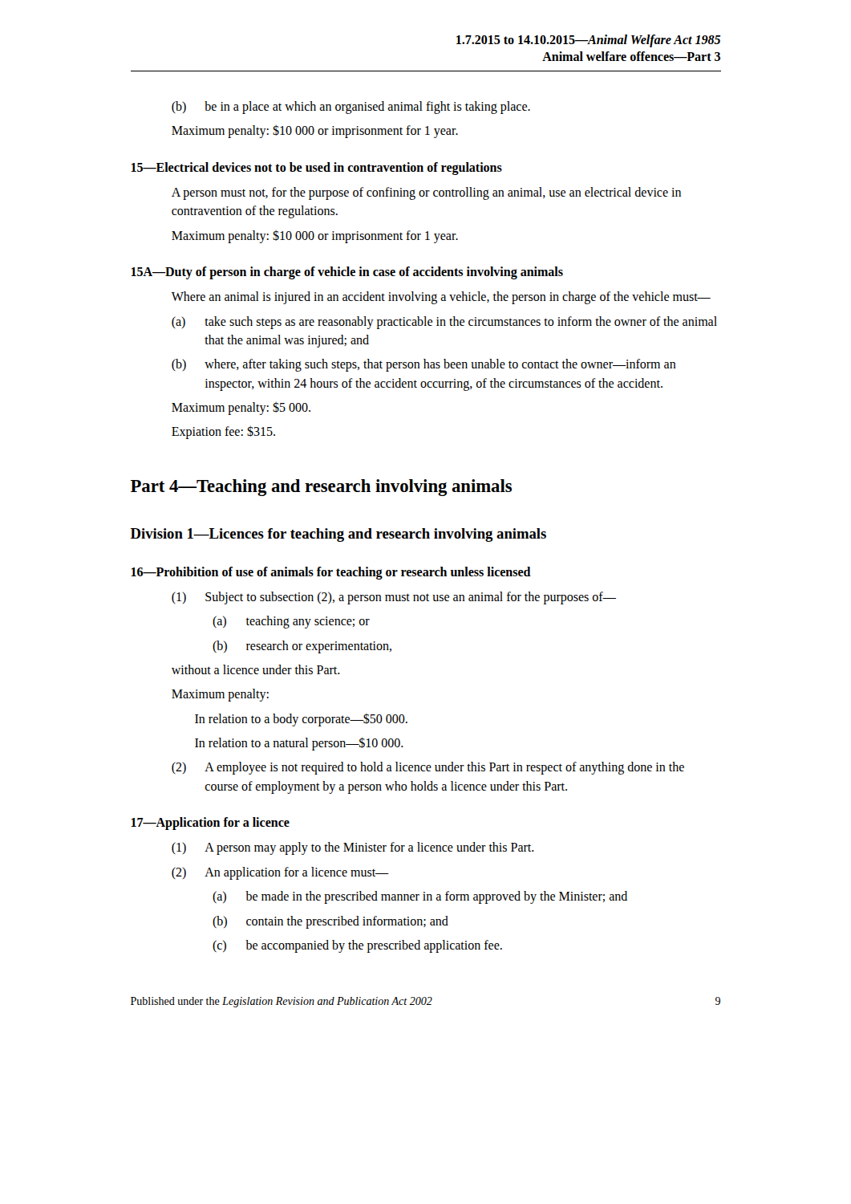1.7.2015 to 14.10.2015—Animal Welfare Act 1985 Animal welfare offences—Part 3
(b) be in a place at which an organised animal fight is taking place.
Maximum penalty: $10 000 or imprisonment for 1 year.
15—Electrical devices not to be used in contravention of regulations
A person must not, for the purpose of confining or controlling an animal, use an electrical device in contravention of the regulations.
Maximum penalty: $10 000 or imprisonment for 1 year.
15A—Duty of person in charge of vehicle in case of accidents involving animals
Where an animal is injured in an accident involving a vehicle, the person in charge of the vehicle must—
(a) take such steps as are reasonably practicable in the circumstances to inform the owner of the animal that the animal was injured; and
(b) where, after taking such steps, that person has been unable to contact the owner—inform an inspector, within 24 hours of the accident occurring, of the circumstances of the accident.
Maximum penalty: $5 000.
Expiation fee: $315.
Part 4—Teaching and research involving animals
Division 1—Licences for teaching and research involving animals
16—Prohibition of use of animals for teaching or research unless licensed
(1) Subject to subsection (2), a person must not use an animal for the purposes of—
(a) teaching any science; or
(b) research or experimentation,
without a licence under this Part.
Maximum penalty:
In relation to a body corporate—$50 000.
In relation to a natural person—$10 000.
(2) A employee is not required to hold a licence under this Part in respect of anything done in the course of employment by a person who holds a licence under this Part.
17—Application for a licence
(1) A person may apply to the Minister for a licence under this Part.
(2) An application for a licence must—
(a) be made in the prescribed manner in a form approved by the Minister; and
(b) contain the prescribed information; and
(c) be accompanied by the prescribed application fee.
Published under the Legislation Revision and Publication Act 2002 9